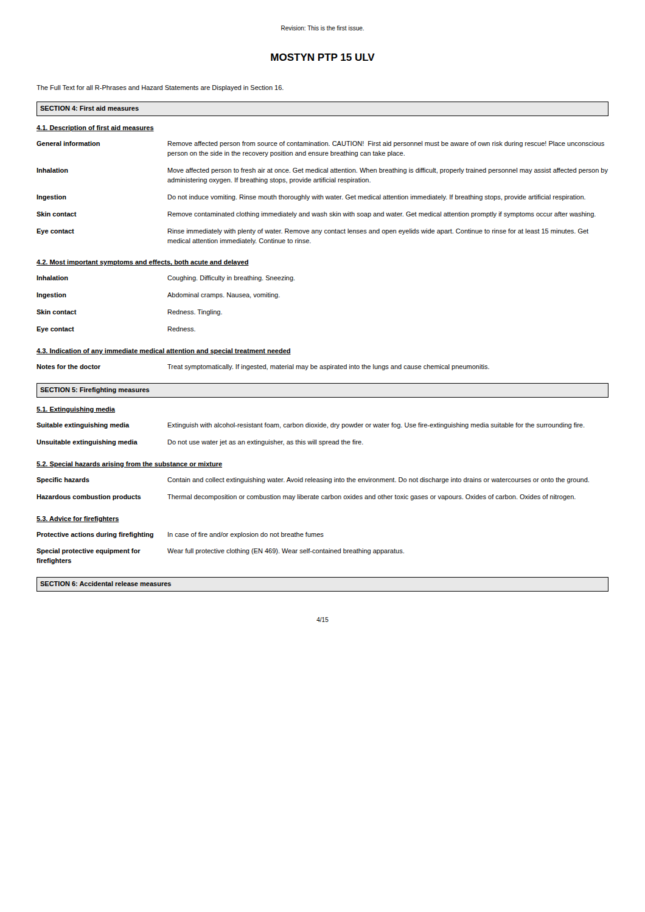Revision: This is the first issue.
MOSTYN PTP 15 ULV
The Full Text for all R-Phrases and Hazard Statements are Displayed in Section 16.
SECTION 4: First aid measures
4.1. Description of first aid measures
| General information | Remove affected person from source of contamination. CAUTION! First aid personnel must be aware of own risk during rescue! Place unconscious person on the side in the recovery position and ensure breathing can take place. |
| Inhalation | Move affected person to fresh air at once. Get medical attention. When breathing is difficult, properly trained personnel may assist affected person by administering oxygen. If breathing stops, provide artificial respiration. |
| Ingestion | Do not induce vomiting. Rinse mouth thoroughly with water. Get medical attention immediately. If breathing stops, provide artificial respiration. |
| Skin contact | Remove contaminated clothing immediately and wash skin with soap and water. Get medical attention promptly if symptoms occur after washing. |
| Eye contact | Rinse immediately with plenty of water. Remove any contact lenses and open eyelids wide apart. Continue to rinse for at least 15 minutes. Get medical attention immediately. Continue to rinse. |
4.2. Most important symptoms and effects, both acute and delayed
| Inhalation | Coughing. Difficulty in breathing. Sneezing. |
| Ingestion | Abdominal cramps. Nausea, vomiting. |
| Skin contact | Redness. Tingling. |
| Eye contact | Redness. |
4.3. Indication of any immediate medical attention and special treatment needed
| Notes for the doctor | Treat symptomatically. If ingested, material may be aspirated into the lungs and cause chemical pneumonitis. |
SECTION 5: Firefighting measures
5.1. Extinguishing media
| Suitable extinguishing media | Extinguish with alcohol-resistant foam, carbon dioxide, dry powder or water fog. Use fire-extinguishing media suitable for the surrounding fire. |
| Unsuitable extinguishing media | Do not use water jet as an extinguisher, as this will spread the fire. |
5.2. Special hazards arising from the substance or mixture
| Specific hazards | Contain and collect extinguishing water. Avoid releasing into the environment. Do not discharge into drains or watercourses or onto the ground. |
| Hazardous combustion products | Thermal decomposition or combustion may liberate carbon oxides and other toxic gases or vapours. Oxides of carbon. Oxides of nitrogen. |
5.3. Advice for firefighters
| Protective actions during firefighting | In case of fire and/or explosion do not breathe fumes |
| Special protective equipment for firefighters | Wear full protective clothing (EN 469). Wear self-contained breathing apparatus. |
SECTION 6: Accidental release measures
4/15